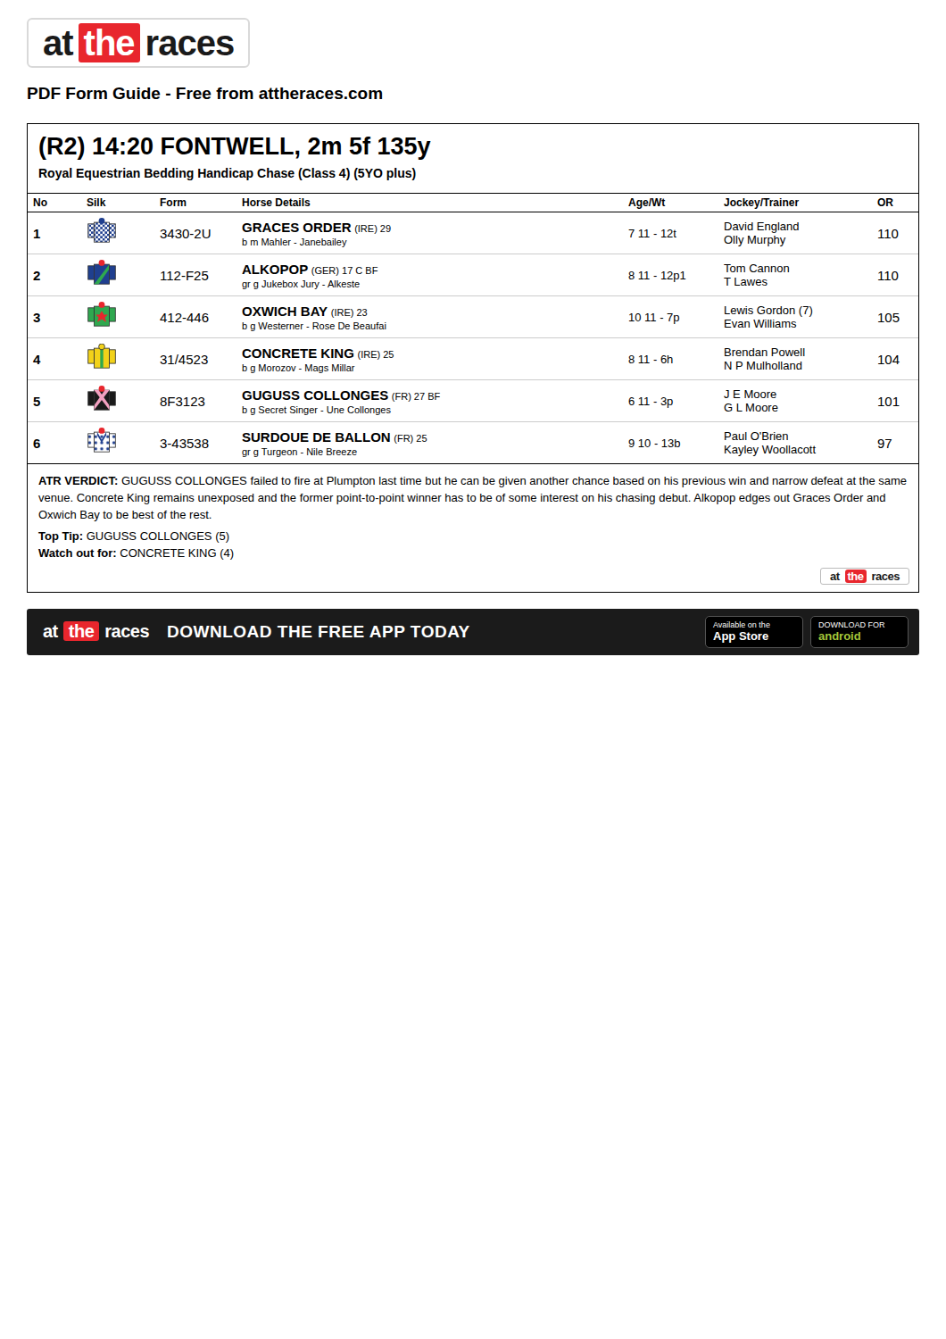at the races
PDF Form Guide - Free from attheraces.com
(R2) 14:20 FONTWELL, 2m 5f 135y
Royal Equestrian Bedding Handicap Chase (Class 4) (5YO plus)
| No | Silk | Form | Horse Details | Age/Wt | Jockey/Trainer | OR |
| --- | --- | --- | --- | --- | --- | --- |
| 1 | | 3430-2U | GRACES ORDER (IRE) 29 b m Mahler - Janebailey | 7 11 - 12t | David England Olly Murphy | 110 |
| 2 | | 112-F25 | ALKOPOP (GER) 17 C BF gr g Jukebox Jury - Alkeste | 8 11 - 12p1 | Tom Cannon T Lawes | 110 |
| 3 | | 412-446 | OXWICH BAY (IRE) 23 b g Westerner - Rose De Beaufai | 10 11 - 7p | Lewis Gordon (7) Evan Williams | 105 |
| 4 | | 31/4523 | CONCRETE KING (IRE) 25 b g Morozov - Mags Millar | 8 11 - 6h | Brendan Powell N P Mulholland | 104 |
| 5 | | 8F3123 | GUGUSS COLLONGES (FR) 27 BF b g Secret Singer - Une Collonges | 6 11 - 3p | J E Moore G L Moore | 101 |
| 6 | | 3-43538 | SURDOUE DE BALLON (FR) 25 gr g Turgeon - Nile Breeze | 9 10 - 13b | Paul O'Brien Kayley Woollacott | 97 |
ATR VERDICT: GUGUSS COLLONGES failed to fire at Plumpton last time but he can be given another chance based on his previous win and narrow defeat at the same venue. Concrete King remains unexposed and the former point-to-point winner has to be of some interest on his chasing debut. Alkopop edges out Graces Order and Oxwich Bay to be best of the rest.
Top Tip: GUGUSS COLLONGES (5)
Watch out for: CONCRETE KING (4)
at the races
at the races DOWNLOAD THE FREE APP TODAY
Available on theApp Store DOWNLOAD FORandroid